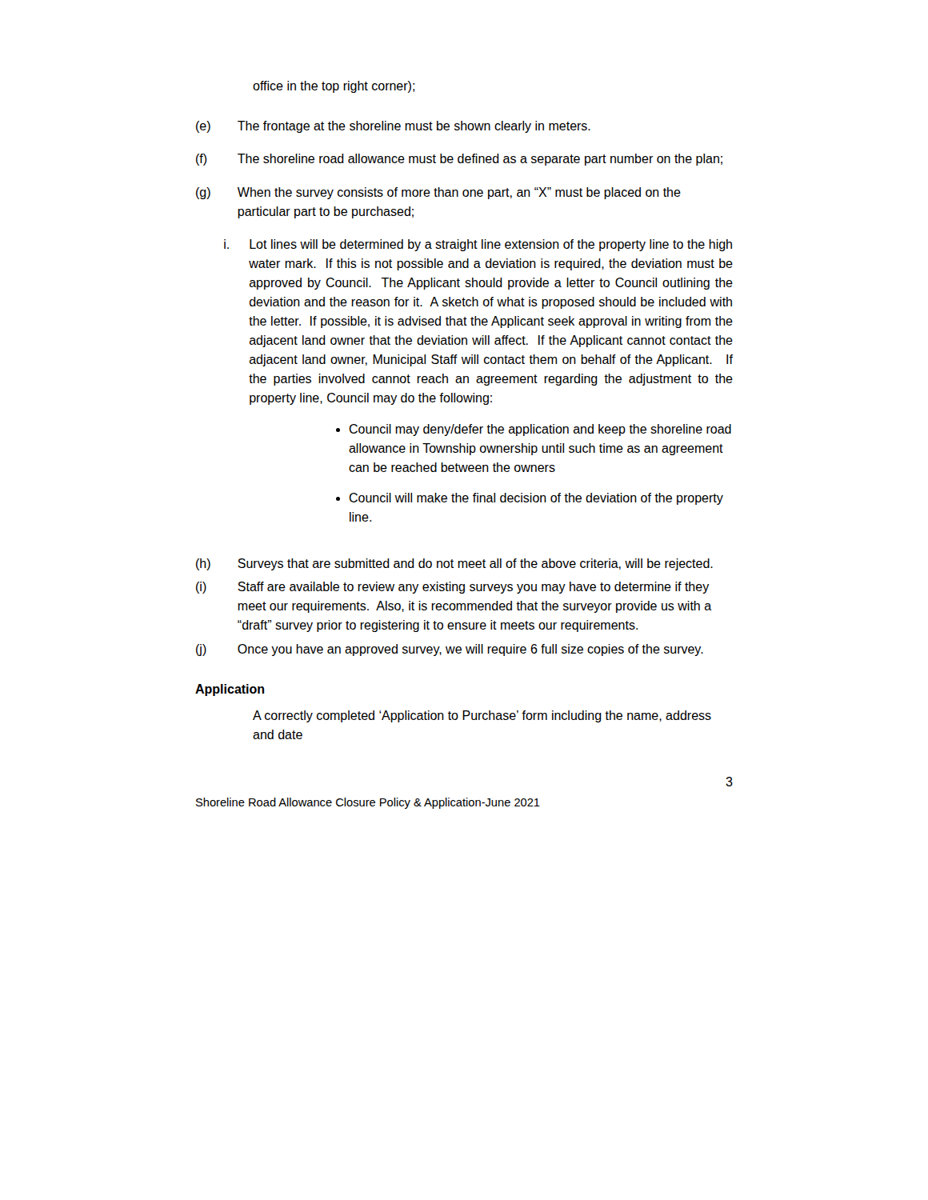office in the top right corner);
(e)
The frontage at the shoreline must be shown clearly in meters.
(f)
The shoreline road allowance must be defined as a separate part number on the plan;
(g)
When the survey consists of more than one part, an “X” must be placed on the particular part to be purchased;
i.
Lot lines will be determined by a straight line extension of the property line to the high water mark. If this is not possible and a deviation is required, the deviation must be approved by Council. The Applicant should provide a letter to Council outlining the deviation and the reason for it. A sketch of what is proposed should be included with the letter. If possible, it is advised that the Applicant seek approval in writing from the adjacent land owner that the deviation will affect. If the Applicant cannot contact the adjacent land owner, Municipal Staff will contact them on behalf of the Applicant. If the parties involved cannot reach an agreement regarding the adjustment to the property line, Council may do the following:
Council may deny/defer the application and keep the shoreline road allowance in Township ownership until such time as an agreement can be reached between the owners
Council will make the final decision of the deviation of the property line.
(h)
Surveys that are submitted and do not meet all of the above criteria, will be rejected.
(i)
Staff are available to review any existing surveys you may have to determine if they meet our requirements. Also, it is recommended that the surveyor provide us with a “draft” survey prior to registering it to ensure it meets our requirements.
(j)
Once you have an approved survey, we will require 6 full size copies of the survey.
Application
A correctly completed ‘Application to Purchase’ form including the name, address and date
3
Shoreline Road Allowance Closure Policy & Application-June 2021